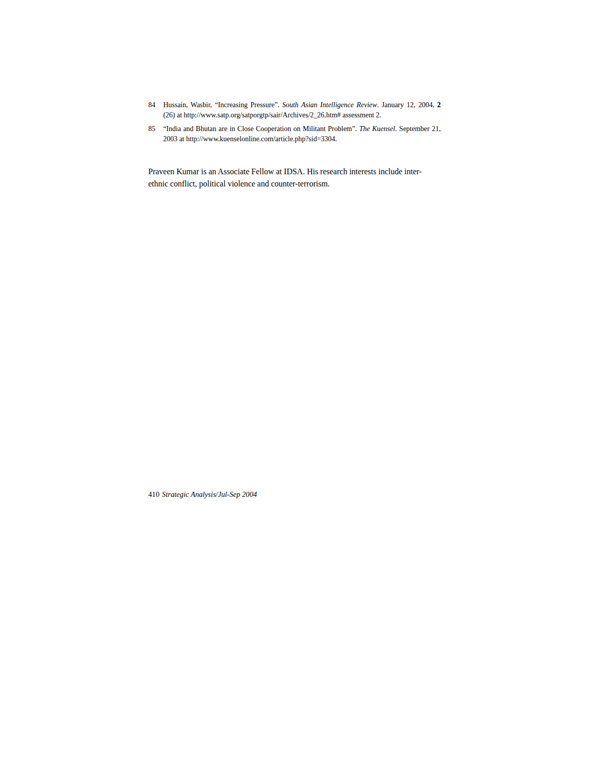84 Hussain, Wasbir, “Increasing Pressure”. South Asian Intelligence Review. January 12, 2004, 2 (26) at http://www.satp.org/satporgtp/sair/Archives/2_26.htm# assessment 2.
85 “India and Bhutan are in Close Cooperation on Militant Problem”. The Kuensel. September 21, 2003 at http://www.kuenselonline.com/article.php?sid=3304.
Praveen Kumar is an Associate Fellow at IDSA. His research interests include inter-ethnic conflict, political violence and counter-terrorism.
410 Strategic Analysis/Jul-Sep 2004